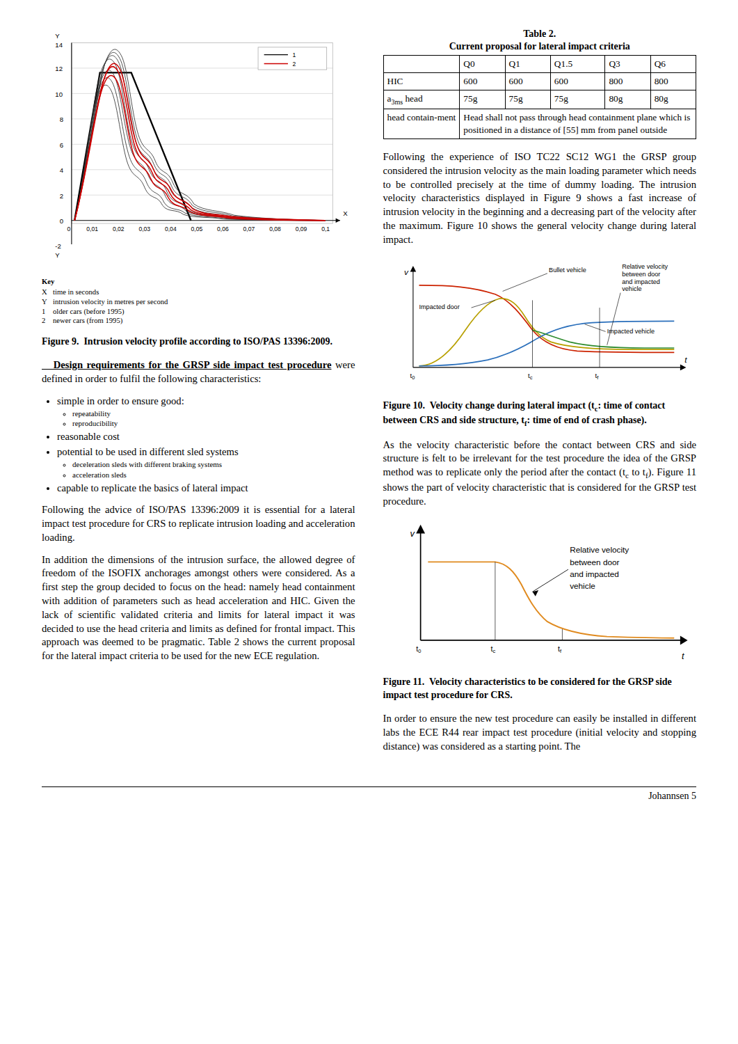Y 14 12 10 8 6 4 2 0 -2 Y X 0 0,01 0,02 0,03 0,04 0,05 0,06 0,07 0,08 0,09 0,1 1 2
Key
Xtime in seconds
Yintrusion velocity in metres per second
1 older cars (before 1995)
2 newer cars (from 1995)
Figure 9. Intrusion velocity profile according to ISO/PAS 13396:2009.
Design requirements for the GRSP side impact test procedure were defined in order to fulfil the following characteristics:
simple in order to ensure good:
repeatability
reproducibility
reasonable cost
potential to be used in different sled systems
deceleration sleds with different braking systems
acceleration sleds
capable to replicate the basics of lateral impact
Following the advice of ISO/PAS 13396:2009 it is essential for a lateral impact test procedure for CRS to replicate intrusion loading and acceleration loading.
In addition the dimensions of the intrusion surface, the allowed degree of freedom of the ISOFIX anchorages amongst others were considered. As a first step the group decided to focus on the head: namely head containment with addition of parameters such as head acceleration and HIC. Given the lack of scientific validated criteria and limits for lateral impact it was decided to use the head criteria and limits as defined for frontal impact. This approach was deemed to be pragmatic. Table 2 shows the current proposal for the lateral impact criteria to be used for the new ECE regulation.
Table 2.
Current proposal for lateral impact criteria
| | Q0 | Q1 | Q1.5 | Q3 | Q6 |
| HIC | 600 | 600 | 600 | 800 | 800 |
| a 3ms head | 75g | 75g | 75g | 80g | 80g |
| head contain-ment | Head shall not pass through head containment plane which is positioned in a distance of [55] mm from panel outside |
Following the experience of ISO TC22 SC12 WG1 the GRSP group considered the intrusion velocity as the main loading parameter which needs to be controlled precisely at the time of dummy loading. The intrusion velocity characteristics displayed in Figure 9 shows a fast increase of intrusion velocity in the beginning and a decreasing part of the velocity after the maximum. Figure 10 shows the general velocity change during lateral impact.
v t t0 tc tf Bullet vehicle Relative velocity between door and impacted vehicle Impacted door Impacted vehicle
Figure 10. Velocity change during lateral impact (tc: time of contact between CRS and side structure, tf: time of end of crash phase).
As the velocity characteristic before the contact between CRS and side structure is felt to be irrelevant for the test procedure the idea of the GRSP method was to replicate only the period after the contact (tc to tf). Figure 11 shows the part of velocity characteristic that is considered for the GRSP test procedure.
v t t0 tc tf Relative velocity between door and impacted vehicle
Figure 11. Velocity characteristics to be considered for the GRSP side impact test procedure for CRS.
In order to ensure the new test procedure can easily be installed in different labs the ECE R44 rear impact test procedure (initial velocity and stopping distance) was considered as a starting point. The
Johannsen 5